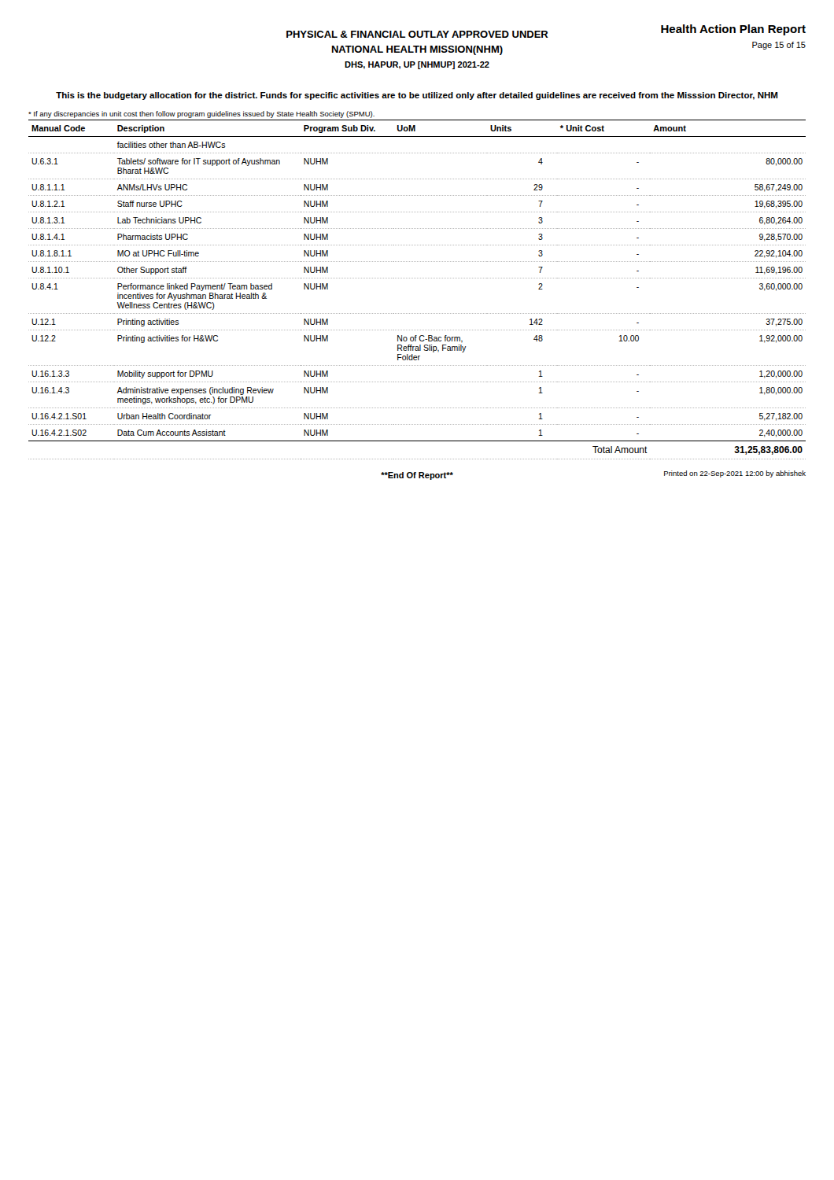Health Action Plan Report
Page 15 of 15
PHYSICAL & FINANCIAL OUTLAY APPROVED UNDER
NATIONAL HEALTH MISSION(NHM)
DHS, HAPUR, UP [NHMUP] 2021-22
This is the budgetary allocation for the district. Funds for specific activities are to be utilized only after detailed guidelines are received from the Misssion Director, NHM
* If any discrepancies in unit cost then follow program guidelines issued by State Health Society (SPMU).
| Manual Code | Description | Program Sub Div. | UoM | Units | * Unit Cost | Amount |
| --- | --- | --- | --- | --- | --- | --- |
| | facilities other than AB-HWCs | | | | | |
| U.6.3.1 | Tablets/ software for IT support of Ayushman Bharat H&WC | NUHM | | 4 | - | 80,000.00 |
| U.8.1.1.1 | ANMs/LHVs UPHC | NUHM | | 29 | - | 58,67,249.00 |
| U.8.1.2.1 | Staff nurse UPHC | NUHM | | 7 | - | 19,68,395.00 |
| U.8.1.3.1 | Lab Technicians UPHC | NUHM | | 3 | - | 6,80,264.00 |
| U.8.1.4.1 | Pharmacists UPHC | NUHM | | 3 | - | 9,28,570.00 |
| U.8.1.8.1.1 | MO at UPHC Full-time | NUHM | | 3 | - | 22,92,104.00 |
| U.8.1.10.1 | Other Support staff | NUHM | | 7 | - | 11,69,196.00 |
| U.8.4.1 | Performance linked Payment/ Team based incentives for Ayushman Bharat Health & Wellness Centres (H&WC) | NUHM | | 2 | - | 3,60,000.00 |
| U.12.1 | Printing activities | NUHM | | 142 | - | 37,275.00 |
| U.12.2 | Printing activities for H&WC | NUHM | No of C-Bac form, Reffral Slip, Family Folder | 48 | 10.00 | 1,92,000.00 |
| U.16.1.3.3 | Mobility support for DPMU | NUHM | | 1 | - | 1,20,000.00 |
| U.16.1.4.3 | Administrative expenses (including Review meetings, workshops, etc.) for DPMU | NUHM | | 1 | - | 1,80,000.00 |
| U.16.4.2.1.S01 | Urban Health Coordinator | NUHM | | 1 | - | 5,27,182.00 |
| U.16.4.2.1.S02 | Data Cum Accounts Assistant | NUHM | | 1 | - | 2,40,000.00 |
| | Total Amount | 31,25,83,806.00 |
**End Of Report**
Printed on 22-Sep-2021 12:00 by abhishek